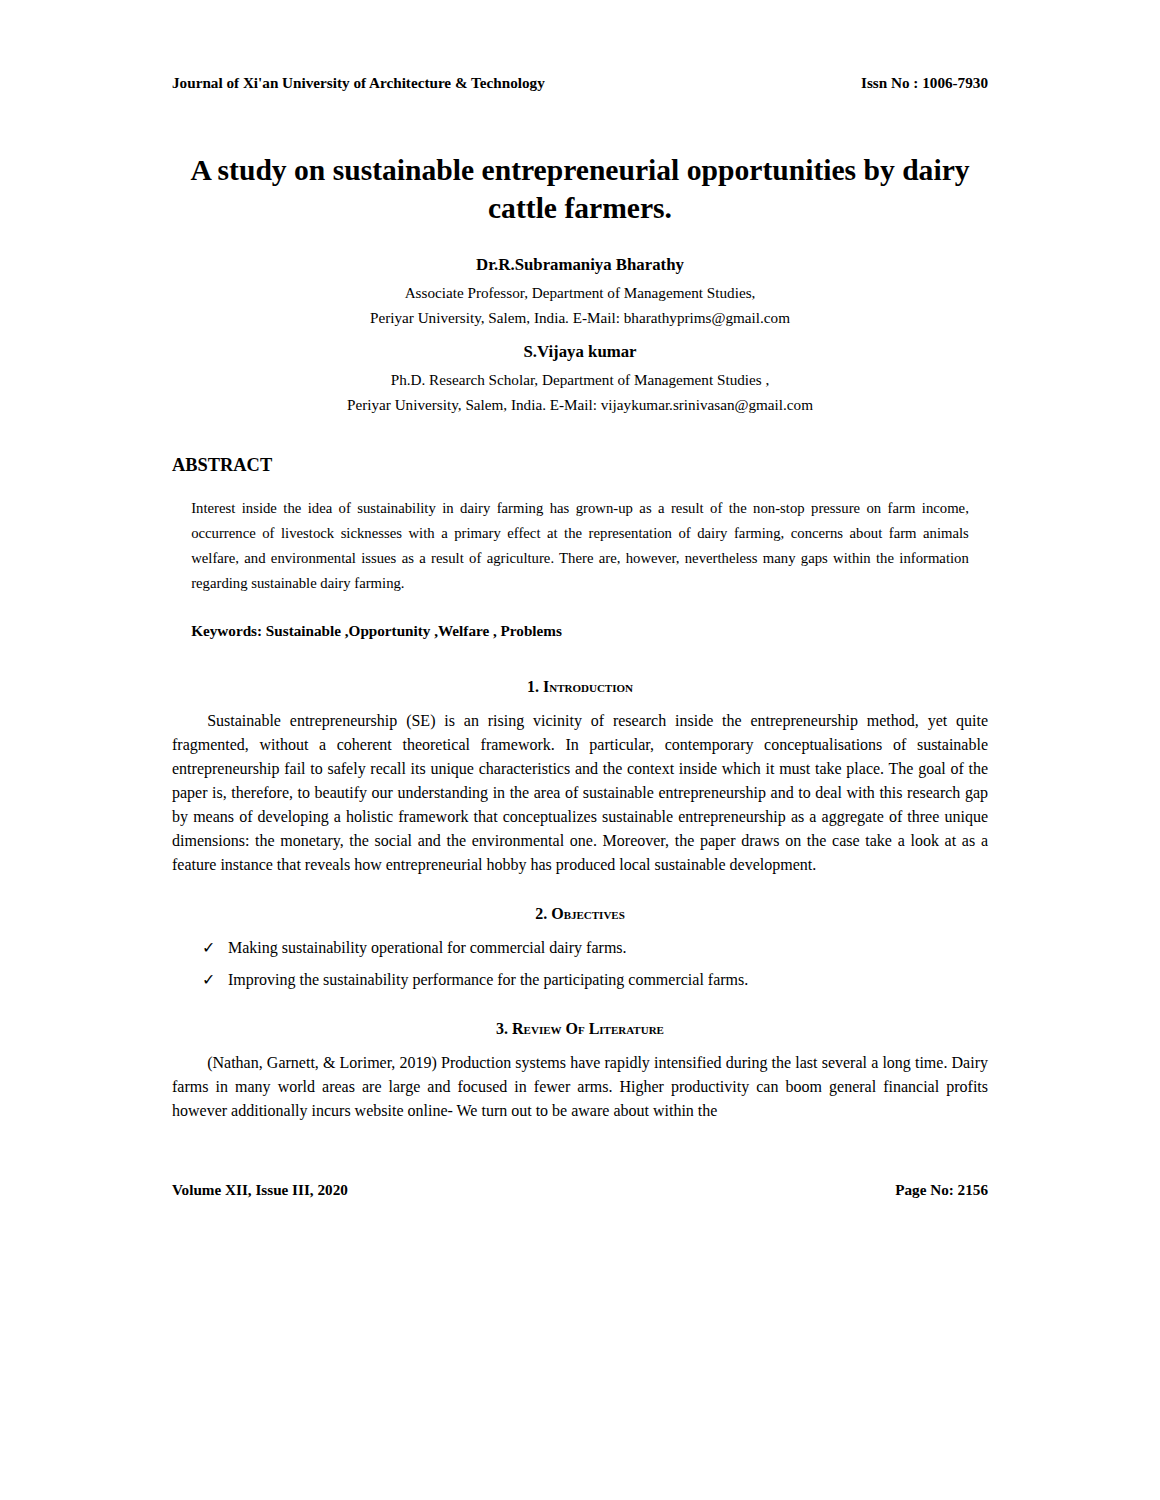Journal of Xi'an University of Architecture & Technology Issn No : 1006-7930
A study on sustainable entrepreneurial opportunities by dairy cattle farmers.
Dr.R.Subramaniya Bharathy
Associate Professor, Department of Management Studies,
Periyar University, Salem, India. E-Mail: bharathyprims@gmail.com
S.Vijaya kumar
Ph.D. Research Scholar, Department of Management Studies ,
Periyar University, Salem, India. E-Mail: vijaykumar.srinivasan@gmail.com
ABSTRACT
Interest inside the idea of sustainability in dairy farming has grown-up as a result of the non-stop pressure on farm income, occurrence of livestock sicknesses with a primary effect at the representation of dairy farming, concerns about farm animals welfare, and environmental issues as a result of agriculture. There are, however, nevertheless many gaps within the information regarding sustainable dairy farming.
Keywords: Sustainable ,Opportunity ,Welfare , Problems
1. Introduction
Sustainable entrepreneurship (SE) is an rising vicinity of research inside the entrepreneurship method, yet quite fragmented, without a coherent theoretical framework. In particular, contemporary conceptualisations of sustainable entrepreneurship fail to safely recall its unique characteristics and the context inside which it must take place. The goal of the paper is, therefore, to beautify our understanding in the area of sustainable entrepreneurship and to deal with this research gap by means of developing a holistic framework that conceptualizes sustainable entrepreneurship as a aggregate of three unique dimensions: the monetary, the social and the environmental one. Moreover, the paper draws on the case take a look at as a feature instance that reveals how entrepreneurial hobby has produced local sustainable development.
2. Objectives
Making sustainability operational for commercial dairy farms.
Improving the sustainability performance for the participating commercial farms.
3. Review Of Literature
(Nathan, Garnett, & Lorimer, 2019) Production systems have rapidly intensified during the last several a long time. Dairy farms in many world areas are large and focused in fewer arms. Higher productivity can boom general financial profits however additionally incurs website online- We turn out to be aware about within the
Volume XII, Issue III, 2020 Page No: 2156